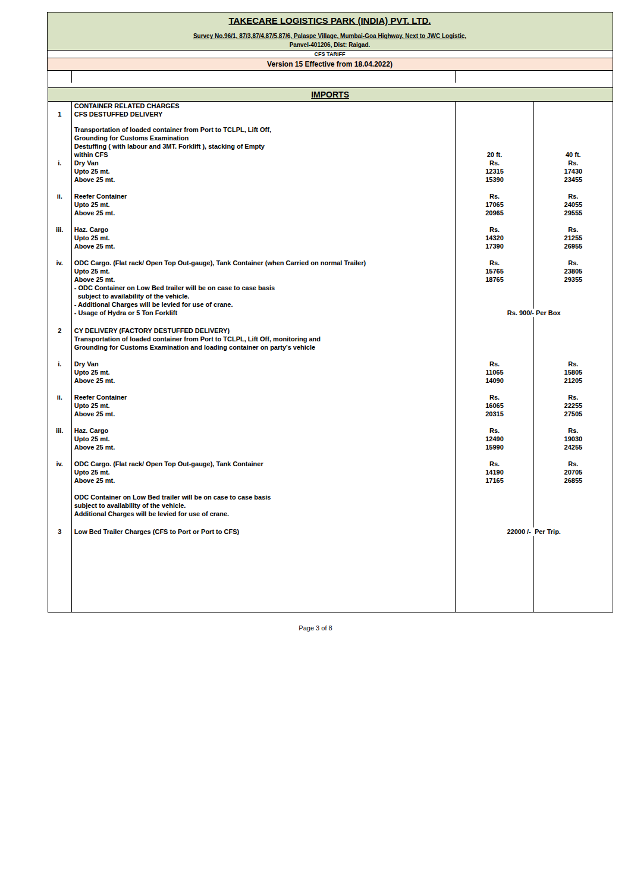| | TAKECARE LOGISTICS PARK (INDIA) PVT. LTD. Survey No.96/1, 87/3,87/4,87/5,87/6, Palaspe Village, Mumbai-Goa Highway, Next to JWC Logistic, Panvel-401206, Dist: Raigad. |
| | CFS TARIFF |
| | Version 15 Effective from 18.04.2022) |
| | IMPORTS |
| | | CONTAINER RELATED CHARGES | | |
| | 1 | CFS DESTUFFED DELIVERY | | |
| | | Transportation of loaded container from Port to TCLPL, Lift Off, | | |
| | | Grounding for Customs Examination | | |
| | | Destuffing ( with labour and 3MT. Forklift ), stacking of Empty | | |
| | | within CFS | 20 ft. | 40 ft. |
| | i. | Dry Van | Rs. | Rs. |
| | | Upto 25 mt. | 12315 | 17430 |
| | | Above 25 mt. | 15390 | 23455 |
| | ii. | Reefer Container | Rs. | Rs. |
| | | Upto 25 mt. | 17065 | 24055 |
| | | Above 25 mt. | 20965 | 29555 |
| | iii. | Haz. Cargo | Rs. | Rs. |
| | | Upto 25 mt. | 14320 | 21255 |
| | | Above 25 mt. | 17390 | 26955 |
| | iv. | ODC Cargo. (Flat rack/ Open Top Out-gauge), Tank Container (when Carried on normal Trailer) | Rs. | Rs. |
| | | Upto 25 mt. | 15765 | 23805 |
| | | Above 25 mt. | 18765 | 29355 |
| | | - ODC Container on Low Bed trailer will be on case to case basis | | |
| | | subject to availability of the vehicle. | | |
| | | - Additional Charges will be levied for use of crane. | | |
| | | - Usage of Hydra or 5 Ton Forklift | Rs. 900/- Per Box |
| | 2 | CY DELIVERY (FACTORY DESTUFFED DELIVERY) | | |
| | | Transportation of loaded container from Port to TCLPL, Lift Off, monitoring and | | |
| | | Grounding for Customs Examination and loading container on party's vehicle | | |
| | i. | Dry Van | Rs. | Rs. |
| | | Upto 25 mt. | 11065 | 15805 |
| | | Above 25 mt. | 14090 | 21205 |
| | ii. | Reefer Container | Rs. | Rs. |
| | | Upto 25 mt. | 16065 | 22255 |
| | | Above 25 mt. | 20315 | 27505 |
| | iii. | Haz. Cargo | Rs. | Rs. |
| | | Upto 25 mt. | 12490 | 19030 |
| | | Above 25 mt. | 15990 | 24255 |
| | iv. | ODC Cargo. (Flat rack/ Open Top Out-gauge), Tank Container | Rs. | Rs. |
| | | Upto 25 mt. | 14190 | 20705 |
| | | Above 25 mt. | 17165 | 26855 |
| | | ODC Container on Low Bed trailer will be on case to case basis | | |
| | | subject to availability of the vehicle. | | |
| | | Additional Charges will be levied for use of crane. | | |
| | 3 | Low Bed Trailer Charges (CFS to Port or Port to CFS) | 22000 /- Per Trip. |
Page 3 of 8